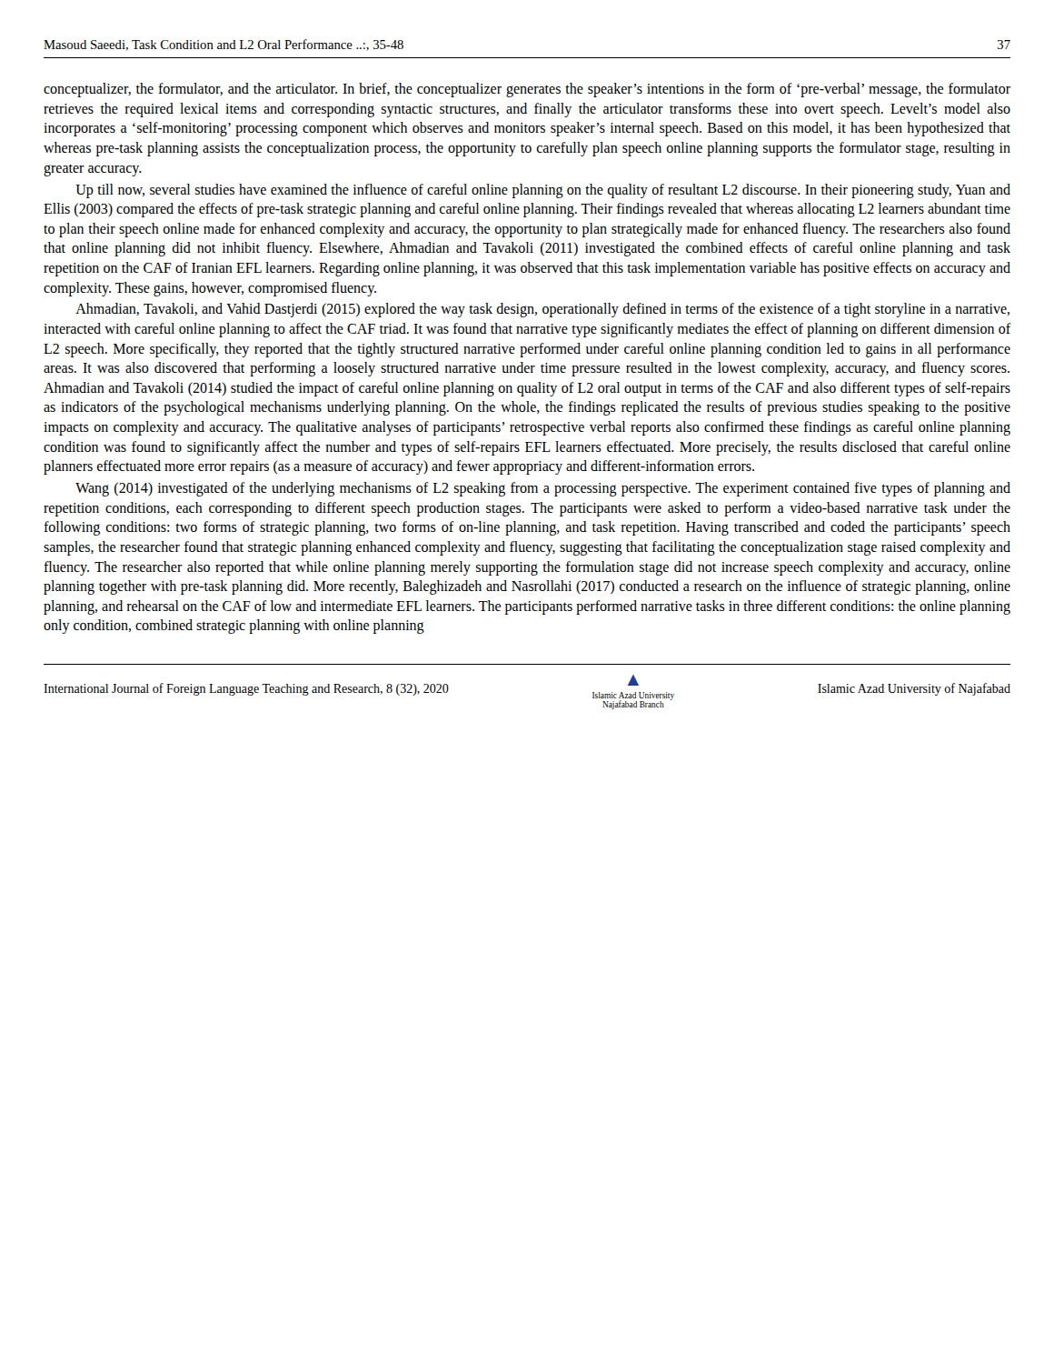Masoud Saeedi, Task Condition and L2 Oral Performance ..:, 35-48 37
conceptualizer, the formulator, and the articulator. In brief, the conceptualizer generates the speaker’s intentions in the form of ‘pre-verbal’ message, the formulator retrieves the required lexical items and corresponding syntactic structures, and finally the articulator transforms these into overt speech. Levelt’s model also incorporates a ‘self-monitoring’ processing component which observes and monitors speaker’s internal speech. Based on this model, it has been hypothesized that whereas pre-task planning assists the conceptualization process, the opportunity to carefully plan speech online planning supports the formulator stage, resulting in greater accuracy.
Up till now, several studies have examined the influence of careful online planning on the quality of resultant L2 discourse. In their pioneering study, Yuan and Ellis (2003) compared the effects of pre-task strategic planning and careful online planning. Their findings revealed that whereas allocating L2 learners abundant time to plan their speech online made for enhanced complexity and accuracy, the opportunity to plan strategically made for enhanced fluency. The researchers also found that online planning did not inhibit fluency. Elsewhere, Ahmadian and Tavakoli (2011) investigated the combined effects of careful online planning and task repetition on the CAF of Iranian EFL learners. Regarding online planning, it was observed that this task implementation variable has positive effects on accuracy and complexity. These gains, however, compromised fluency.
Ahmadian, Tavakoli, and Vahid Dastjerdi (2015) explored the way task design, operationally defined in terms of the existence of a tight storyline in a narrative, interacted with careful online planning to affect the CAF triad. It was found that narrative type significantly mediates the effect of planning on different dimension of L2 speech. More specifically, they reported that the tightly structured narrative performed under careful online planning condition led to gains in all performance areas. It was also discovered that performing a loosely structured narrative under time pressure resulted in the lowest complexity, accuracy, and fluency scores. Ahmadian and Tavakoli (2014) studied the impact of careful online planning on quality of L2 oral output in terms of the CAF and also different types of self-repairs as indicators of the psychological mechanisms underlying planning. On the whole, the findings replicated the results of previous studies speaking to the positive impacts on complexity and accuracy. The qualitative analyses of participants’ retrospective verbal reports also confirmed these findings as careful online planning condition was found to significantly affect the number and types of self-repairs EFL learners effectuated. More precisely, the results disclosed that careful online planners effectuated more error repairs (as a measure of accuracy) and fewer appropriacy and different-information errors.
Wang (2014) investigated of the underlying mechanisms of L2 speaking from a processing perspective. The experiment contained five types of planning and repetition conditions, each corresponding to different speech production stages. The participants were asked to perform a video-based narrative task under the following conditions: two forms of strategic planning, two forms of on-line planning, and task repetition. Having transcribed and coded the participants’ speech samples, the researcher found that strategic planning enhanced complexity and fluency, suggesting that facilitating the conceptualization stage raised complexity and fluency. The researcher also reported that while online planning merely supporting the formulation stage did not increase speech complexity and accuracy, online planning together with pre-task planning did. More recently, Baleghizadeh and Nasrollahi (2017) conducted a research on the influence of strategic planning, online planning, and rehearsal on the CAF of low and intermediate EFL learners. The participants performed narrative tasks in three different conditions: the online planning only condition, combined strategic planning with online planning
International Journal of Foreign Language Teaching and Research, 8 (32), 2020 ▲Islamic Azad University
Najafabad Branch Islamic Azad University of Najafabad